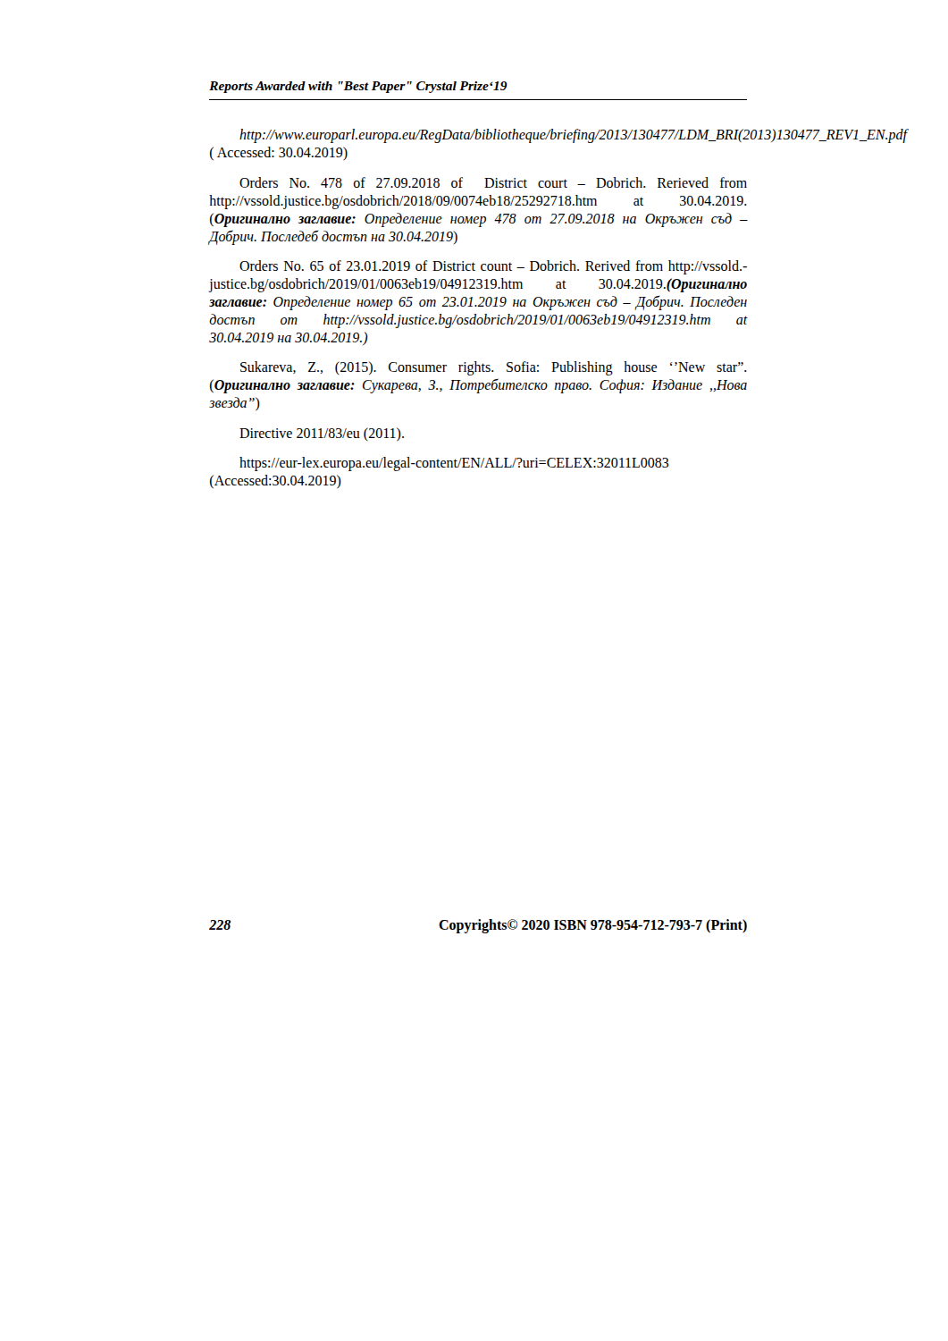Reports Awarded with "Best Paper" Crystal Prize‘19
http://www.europarl.europa.eu/RegData/bibliotheque/briefing/2013/130477/LDM_BRI(2013)130477_REV1_EN.pdf ( Accessed: 30.04.2019)
Orders No. 478 of 27.09.2018 of District court – Dobrich. Rerieved from http://vssold.justice.bg/osdobrich/2018/09/0074eb18/25292718.htm at 30.04.2019. (Оригинално заглавие: Определение номер 478 от 27.09.2018 на Окръжен съд – Добрич. Последеб достъп на 30.04.2019)
Orders No. 65 of 23.01.2019 of District count – Dobrich. Rerived from http://vssold.-justice.bg/osdobrich/2019/01/0063eb19/04912319.htm at 30.04.2019.(Оригинално заглавие: Определение номер 65 от 23.01.2019 на Окръжен съд – Добрич. Последен достъп от http://vssold.justice.bg/osdobrich/2019/01/0063eb19/04912319.htm at 30.04.2019 на 30.04.2019.)
Sukareva, Z., (2015). Consumer rights. Sofia: Publishing house ‘’New star”. (Оригинално заглавие: Сукарева, З., Потребителско право. София: Издание ,,Нова звезда”)
Directive 2011/83/eu (2011).
https://eur-lex.europa.eu/legal-content/EN/ALL/?uri=CELEX:32011L0083 (Accessed:30.04.2019)
228
Copyrights© 2020 ISBN 978-954-712-793-7 (Print)